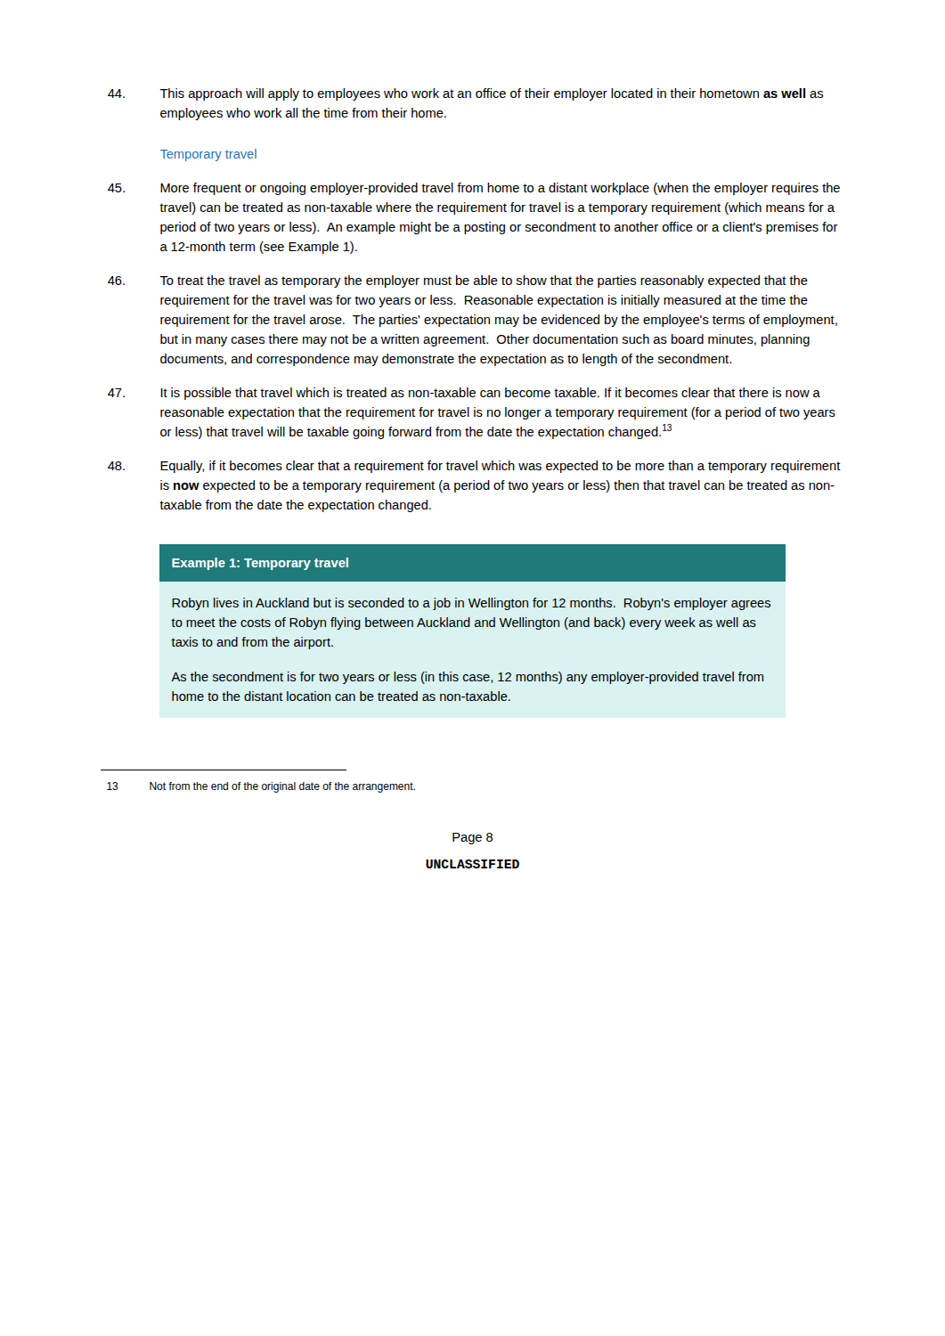44.
This approach will apply to employees who work at an office of their employer located in their hometown as well as employees who work all the time from their home.
Temporary travel
45.
More frequent or ongoing employer-provided travel from home to a distant workplace (when the employer requires the travel) can be treated as non-taxable where the requirement for travel is a temporary requirement (which means for a period of two years or less). An example might be a posting or secondment to another office or a client's premises for a 12-month term (see Example 1).
46.
To treat the travel as temporary the employer must be able to show that the parties reasonably expected that the requirement for the travel was for two years or less. Reasonable expectation is initially measured at the time the requirement for the travel arose. The parties' expectation may be evidenced by the employee's terms of employment, but in many cases there may not be a written agreement. Other documentation such as board minutes, planning documents, and correspondence may demonstrate the expectation as to length of the secondment.
47.
It is possible that travel which is treated as non-taxable can become taxable. If it becomes clear that there is now a reasonable expectation that the requirement for travel is no longer a temporary requirement (for a period of two years or less) that travel will be taxable going forward from the date the expectation changed.13
48.
Equally, if it becomes clear that a requirement for travel which was expected to be more than a temporary requirement is now expected to be a temporary requirement (a period of two years or less) then that travel can be treated as non-taxable from the date the expectation changed.
Example 1: Temporary travel
Robyn lives in Auckland but is seconded to a job in Wellington for 12 months. Robyn's employer agrees to meet the costs of Robyn flying between Auckland and Wellington (and back) every week as well as taxis to and from the airport.
As the secondment is for two years or less (in this case, 12 months) any employer-provided travel from home to the distant location can be treated as non-taxable.
13
Not from the end of the original date of the arrangement.
Page 8
UNCLASSIFIED